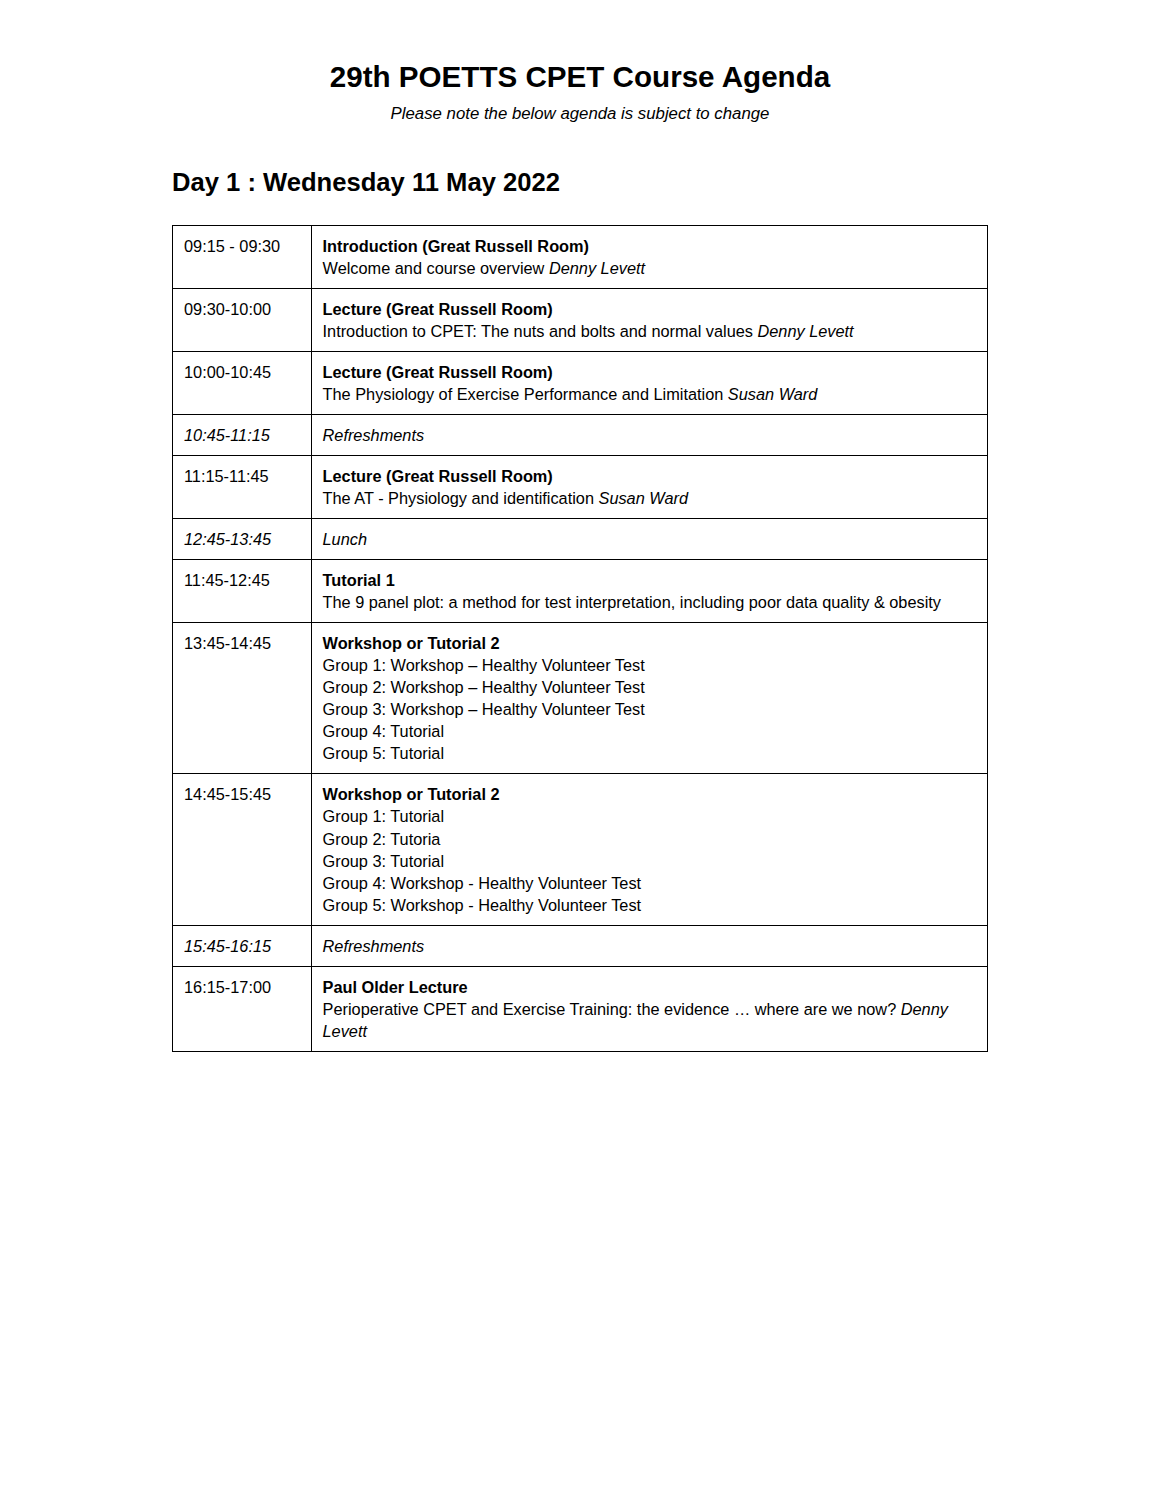29th POETTS CPET Course Agenda
Please note the below agenda is subject to change
Day 1 : Wednesday 11 May 2022
| 09:15 - 09:30 | Introduction (Great Russell Room) Welcome and course overview Denny Levett |
| 09:30-10:00 | Lecture (Great Russell Room) Introduction to CPET: The nuts and bolts and normal values Denny Levett |
| 10:00-10:45 | Lecture (Great Russell Room) The Physiology of Exercise Performance and Limitation Susan Ward |
| 10:45-11:15 | Refreshments |
| 11:15-11:45 | Lecture (Great Russell Room) The AT - Physiology and identification Susan Ward |
| 12:45-13:45 | Lunch |
| 11:45-12:45 | Tutorial 1 The 9 panel plot: a method for test interpretation, including poor data quality & obesity |
| 13:45-14:45 | Workshop or Tutorial 2 Group 1: Workshop – Healthy Volunteer Test Group 2: Workshop – Healthy Volunteer Test Group 3: Workshop – Healthy Volunteer Test Group 4: Tutorial Group 5: Tutorial |
| 14:45-15:45 | Workshop or Tutorial 2 Group 1: Tutorial Group 2: Tutoria Group 3: Tutorial Group 4: Workshop - Healthy Volunteer Test Group 5: Workshop - Healthy Volunteer Test |
| 15:45-16:15 | Refreshments |
| 16:15-17:00 | Paul Older Lecture Perioperative CPET and Exercise Training: the evidence … where are we now? Denny Levett |